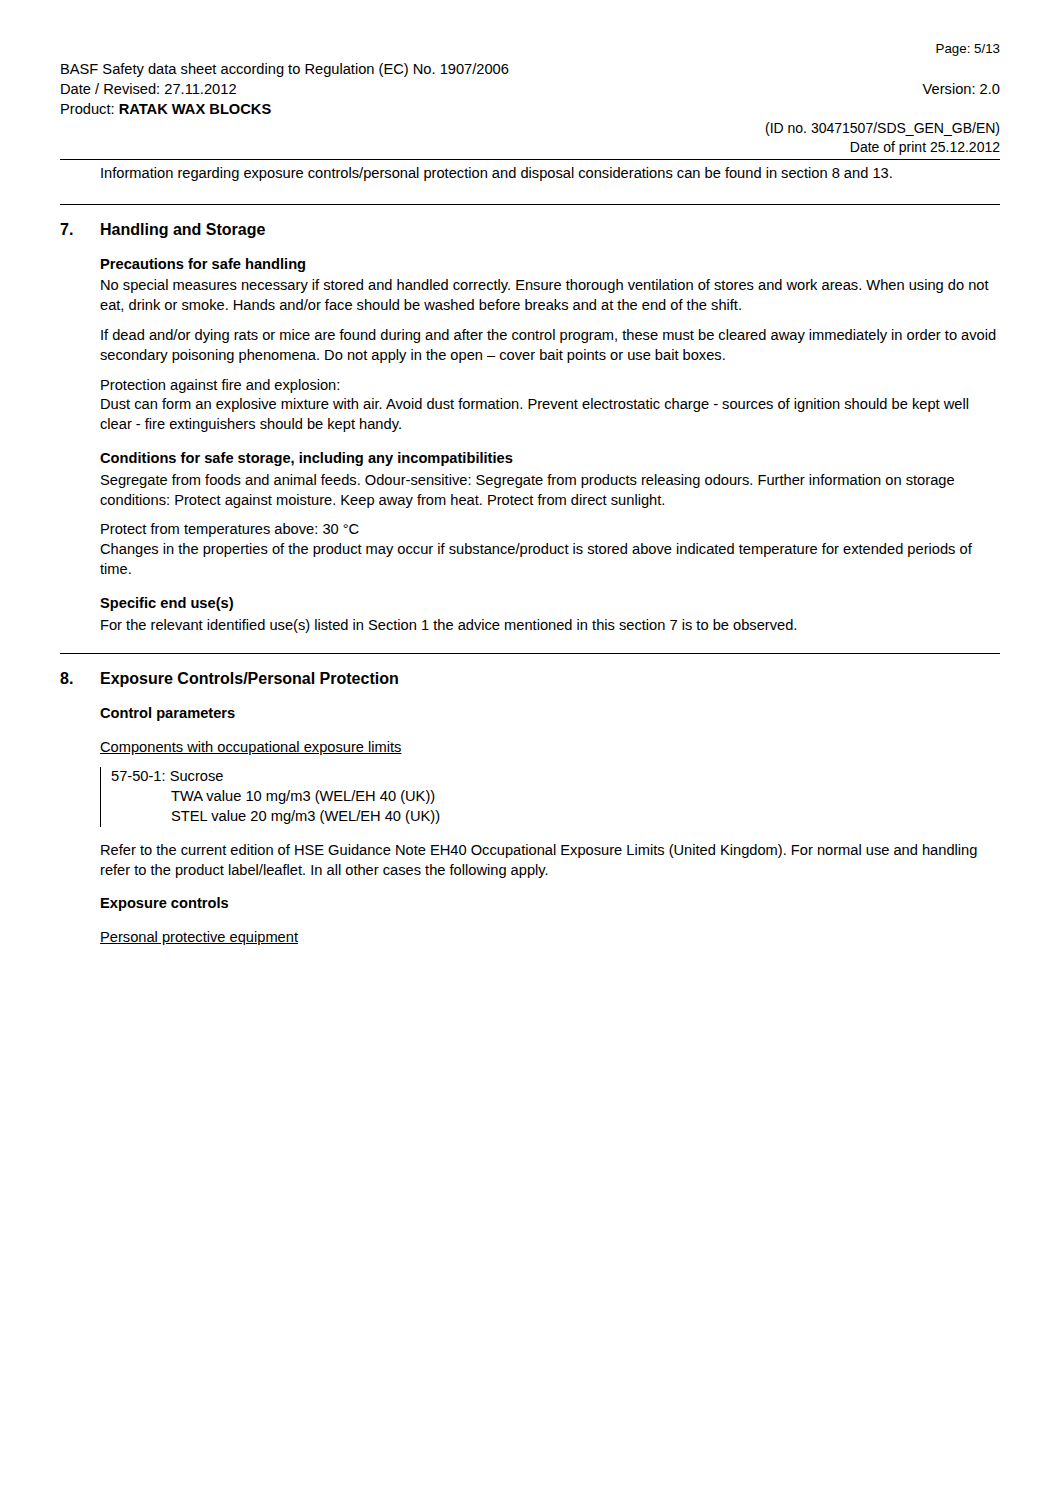Page: 5/13
BASF Safety data sheet according to Regulation (EC) No. 1907/2006
Date / Revised: 27.11.2012
Version: 2.0
Product: RATAK WAX BLOCKS
(ID no. 30471507/SDS_GEN_GB/EN)
Date of print 25.12.2012
Information regarding exposure controls/personal protection and disposal considerations can be found in section 8 and 13.
7. Handling and Storage
Precautions for safe handling
No special measures necessary if stored and handled correctly. Ensure thorough ventilation of stores and work areas. When using do not eat, drink or smoke. Hands and/or face should be washed before breaks and at the end of the shift.
If dead and/or dying rats or mice are found during and after the control program, these must be cleared away immediately in order to avoid secondary poisoning phenomena. Do not apply in the open – cover bait points or use bait boxes.
Protection against fire and explosion:
Dust can form an explosive mixture with air. Avoid dust formation. Prevent electrostatic charge - sources of ignition should be kept well clear - fire extinguishers should be kept handy.
Conditions for safe storage, including any incompatibilities
Segregate from foods and animal feeds. Odour-sensitive: Segregate from products releasing odours. Further information on storage conditions: Protect against moisture. Keep away from heat. Protect from direct sunlight.
Protect from temperatures above: 30 °C
Changes in the properties of the product may occur if substance/product is stored above indicated temperature for extended periods of time.
Specific end use(s)
For the relevant identified use(s) listed in Section 1 the advice mentioned in this section 7 is to be observed.
8. Exposure Controls/Personal Protection
Control parameters
Components with occupational exposure limits
57-50-1: Sucrose
TWA value 10 mg/m3 (WEL/EH 40 (UK))
STEL value 20 mg/m3 (WEL/EH 40 (UK))
Refer to the current edition of HSE Guidance Note EH40 Occupational Exposure Limits (United Kingdom). For normal use and handling refer to the product label/leaflet. In all other cases the following apply.
Exposure controls
Personal protective equipment